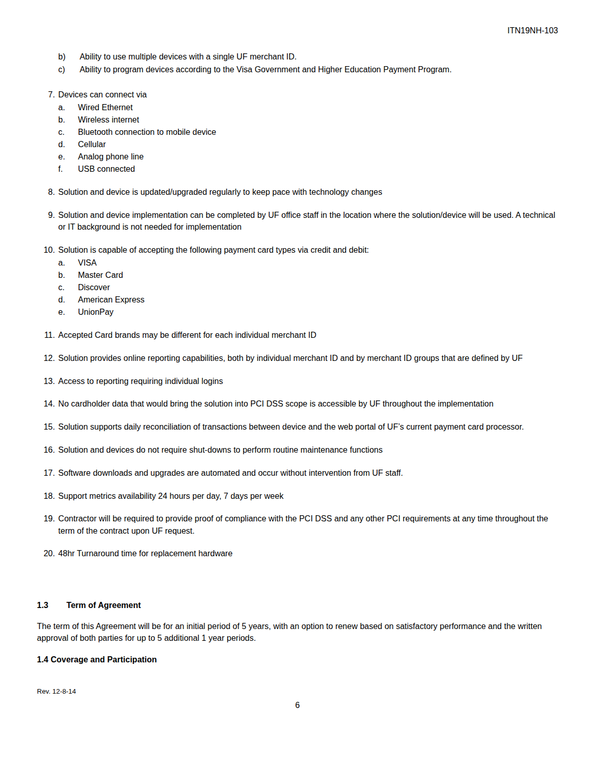ITN19NH-103
b) Ability to use multiple devices with a single UF merchant ID.
c) Ability to program devices according to the Visa Government and Higher Education Payment Program.
7. Devices can connect via
a. Wired Ethernet
b. Wireless internet
c. Bluetooth connection to mobile device
d. Cellular
e. Analog phone line
f. USB connected
8. Solution and device is updated/upgraded regularly to keep pace with technology changes
9. Solution and device implementation can be completed by UF office staff in the location where the solution/device will be used. A technical or IT background is not needed for implementation
10. Solution is capable of accepting the following payment card types via credit and debit:
a. VISA
b. Master Card
c. Discover
d. American Express
e. UnionPay
11. Accepted Card brands may be different for each individual merchant ID
12. Solution provides online reporting capabilities, both by individual merchant ID and by merchant ID groups that are defined by UF
13. Access to reporting requiring individual logins
14. No cardholder data that would bring the solution into PCI DSS scope is accessible by UF throughout the implementation
15. Solution supports daily reconciliation of transactions between device and the web portal of UF’s current payment card processor.
16. Solution and devices do not require shut-downs to perform routine maintenance functions
17. Software downloads and upgrades are automated and occur without intervention from UF staff.
18. Support metrics availability 24 hours per day, 7 days per week
19. Contractor will be required to provide proof of compliance with the PCI DSS and any other PCI requirements at any time throughout the term of the contract upon UF request.
20. 48hr Turnaround time for replacement hardware
1.3 Term of Agreement
The term of this Agreement will be for an initial period of 5 years, with an option to renew based on satisfactory performance and the written approval of both parties for up to 5 additional 1 year periods.
1.4 Coverage and Participation
Rev. 12-8-14
6